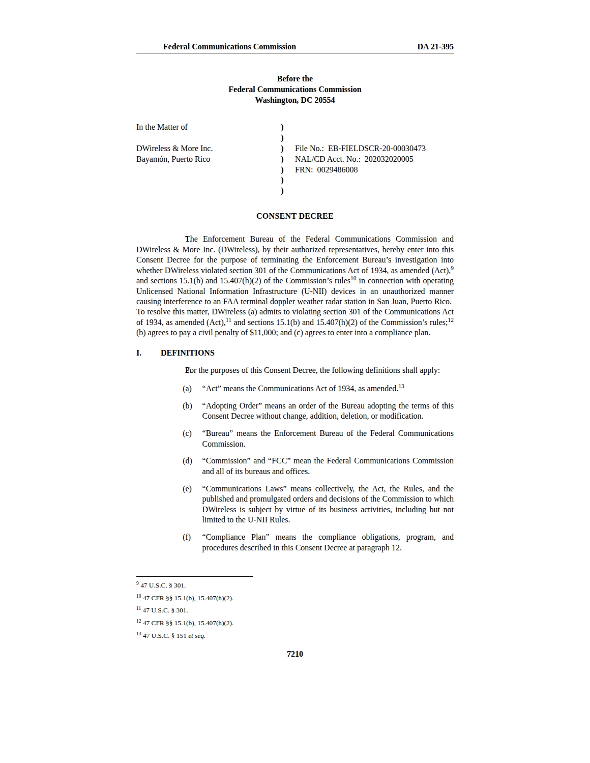Federal Communications Commission
DA 21-395
Before the
Federal Communications Commission
Washington, DC 20554
| In the Matter of | ) | |
| | ) | |
| DWireless & More Inc. | ) | File No.: EB-FIELDSCR-20-00030473 |
| Bayamón, Puerto Rico | ) | NAL/CD Acct. No.: 202032020005 |
| | ) | FRN: 0029486008 |
| | ) | |
| | ) | |
CONSENT DECREE
1. The Enforcement Bureau of the Federal Communications Commission and DWireless & More Inc. (DWireless), by their authorized representatives, hereby enter into this Consent Decree for the purpose of terminating the Enforcement Bureau’s investigation into whether DWireless violated section 301 of the Communications Act of 1934, as amended (Act),9 and sections 15.1(b) and 15.407(h)(2) of the Commission’s rules10 in connection with operating Unlicensed National Information Infrastructure (U-NII) devices in an unauthorized manner causing interference to an FAA terminal doppler weather radar station in San Juan, Puerto Rico. To resolve this matter, DWireless (a) admits to violating section 301 of the Communications Act of 1934, as amended (Act),11 and sections 15.1(b) and 15.407(h)(2) of the Commission’s rules;12 (b) agrees to pay a civil penalty of $11,000; and (c) agrees to enter into a compliance plan.
I. DEFINITIONS
2. For the purposes of this Consent Decree, the following definitions shall apply:
(a)“Act” means the Communications Act of 1934, as amended.13
(b)“Adopting Order” means an order of the Bureau adopting the terms of this Consent Decree without change, addition, deletion, or modification.
(c)“Bureau” means the Enforcement Bureau of the Federal Communications Commission.
(d)“Commission” and “FCC” mean the Federal Communications Commission and all of its bureaus and offices.
(e)“Communications Laws” means collectively, the Act, the Rules, and the published and promulgated orders and decisions of the Commission to which DWireless is subject by virtue of its business activities, including but not limited to the U-NII Rules.
(f)“Compliance Plan” means the compliance obligations, program, and procedures described in this Consent Decree at paragraph 12.
9 47 U.S.C. § 301.
10 47 CFR §§ 15.1(b), 15.407(h)(2).
11 47 U.S.C. § 301.
12 47 CFR §§ 15.1(b), 15.407(h)(2).
13 47 U.S.C. § 151 et seq.
7210